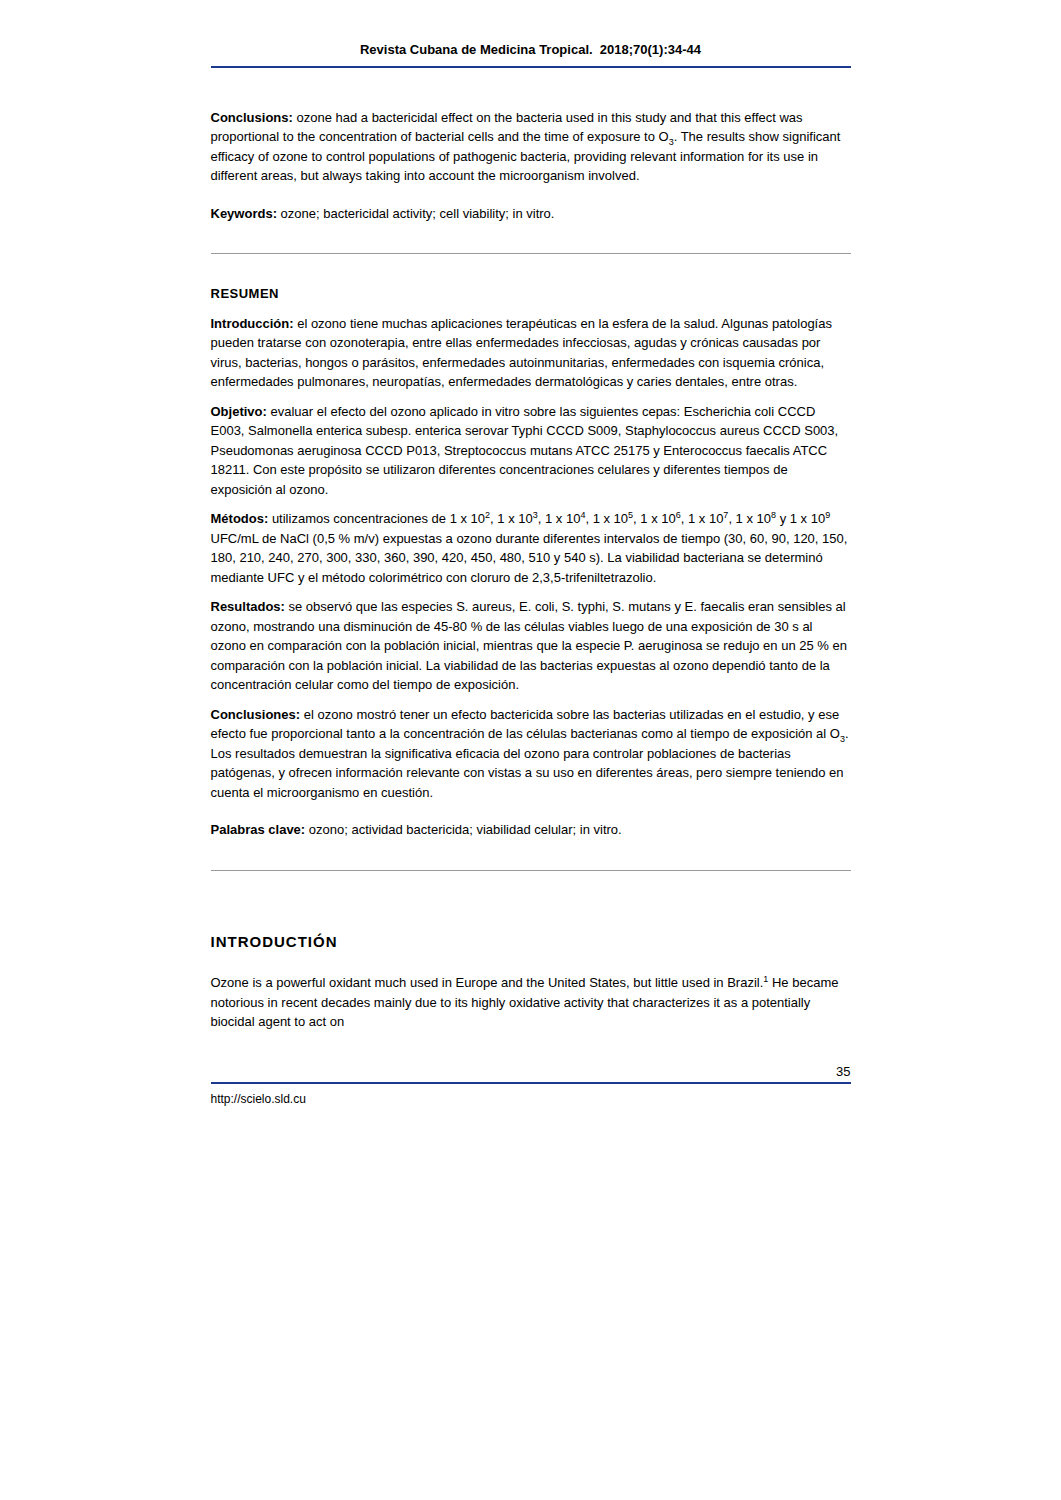Revista Cubana de Medicina Tropical. 2018;70(1):34-44
Conclusions: ozone had a bactericidal effect on the bacteria used in this study and that this effect was proportional to the concentration of bacterial cells and the time of exposure to O3. The results show significant efficacy of ozone to control populations of pathogenic bacteria, providing relevant information for its use in different areas, but always taking into account the microorganism involved.
Keywords: ozone; bactericidal activity; cell viability; in vitro.
RESUMEN
Introducción: el ozono tiene muchas aplicaciones terapéuticas en la esfera de la salud. Algunas patologías pueden tratarse con ozonoterapia, entre ellas enfermedades infecciosas, agudas y crónicas causadas por virus, bacterias, hongos o parásitos, enfermedades autoinmunitarias, enfermedades con isquemia crónica, enfermedades pulmonares, neuropatías, enfermedades dermatológicas y caries dentales, entre otras.
Objetivo: evaluar el efecto del ozono aplicado in vitro sobre las siguientes cepas: Escherichia coli CCCD E003, Salmonella enterica subesp. enterica serovar Typhi CCCD S009, Staphylococcus aureus CCCD S003, Pseudomonas aeruginosa CCCD P013, Streptococcus mutans ATCC 25175 y Enterococcus faecalis ATCC 18211. Con este propósito se utilizaron diferentes concentraciones celulares y diferentes tiempos de exposición al ozono.
Métodos: utilizamos concentraciones de 1 x 102, 1 x 103, 1 x 104, 1 x 105, 1 x 106, 1 x 107, 1 x 108 y 1 x 109 UFC/mL de NaCl (0,5 % m/v) expuestas a ozono durante diferentes intervalos de tiempo (30, 60, 90, 120, 150, 180, 210, 240, 270, 300, 330, 360, 390, 420, 450, 480, 510 y 540 s). La viabilidad bacteriana se determinó mediante UFC y el método colorimétrico con cloruro de 2,3,5-trifeniltetrazolio.
Resultados: se observó que las especies S. aureus, E. coli, S. typhi, S. mutans y E. faecalis eran sensibles al ozono, mostrando una disminución de 45-80 % de las células viables luego de una exposición de 30 s al ozono en comparación con la población inicial, mientras que la especie P. aeruginosa se redujo en un 25 % en comparación con la población inicial. La viabilidad de las bacterias expuestas al ozono dependió tanto de la concentración celular como del tiempo de exposición.
Conclusiones: el ozono mostró tener un efecto bactericida sobre las bacterias utilizadas en el estudio, y ese efecto fue proporcional tanto a la concentración de las células bacterianas como al tiempo de exposición al O3. Los resultados demuestran la significativa eficacia del ozono para controlar poblaciones de bacterias patógenas, y ofrecen información relevante con vistas a su uso en diferentes áreas, pero siempre teniendo en cuenta el microorganismo en cuestión.
Palabras clave: ozono; actividad bactericida; viabilidad celular; in vitro.
INTRODUCTIÓN
Ozone is a powerful oxidant much used in Europe and the United States, but little used in Brazil.1 He became notorious in recent decades mainly due to its highly oxidative activity that characterizes it as a potentially biocidal agent to act on
35 http://scielo.sld.cu